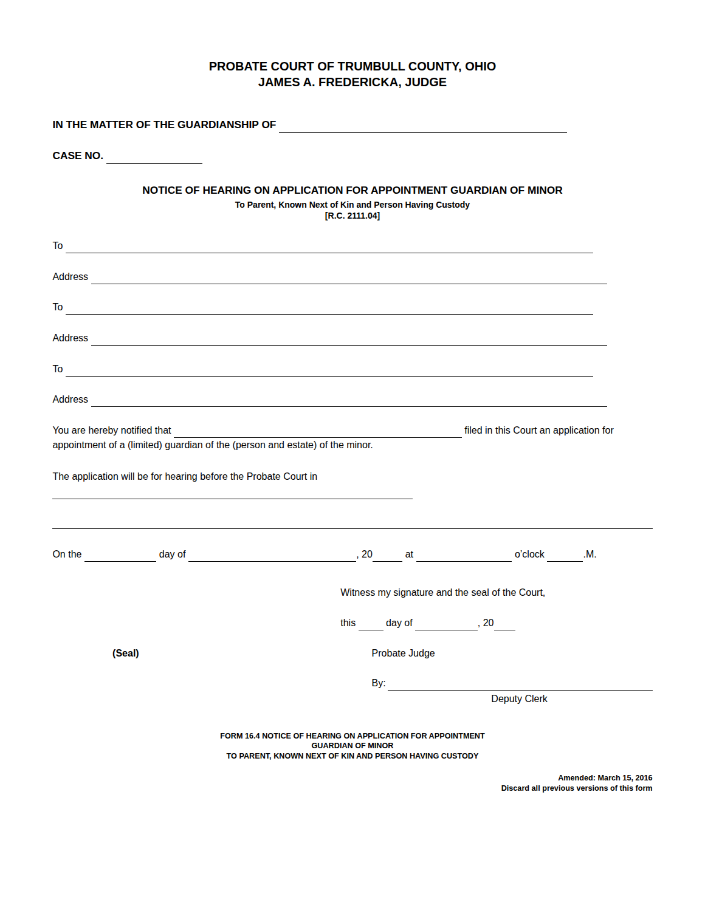PROBATE COURT OF TRUMBULL COUNTY, OHIO
JAMES A. FREDERICKA, JUDGE
IN THE MATTER OF THE GUARDIANSHIP OF
CASE NO.
NOTICE OF HEARING ON APPLICATION FOR APPOINTMENT GUARDIAN OF MINOR
To Parent, Known Next of Kin and Person Having Custody
[R.C. 2111.04]
To
Address
To
Address
To
Address
You are hereby notified that filed in this Court an application for appointment of a (limited) guardian of the (person and estate) of the minor.
The application will be for hearing before the Probate Court in
On the day of , 20 at o’clock .M.
Witness my signature and the seal of the Court,
this day of , 20
(Seal)
Probate Judge
By:
Deputy Clerk
FORM 16.4 NOTICE OF HEARING ON APPLICATION FOR APPOINTMENT
GUARDIAN OF MINOR
TO PARENT, KNOWN NEXT OF KIN AND PERSON HAVING CUSTODY
Amended: March 15, 2016
Discard all previous versions of this form